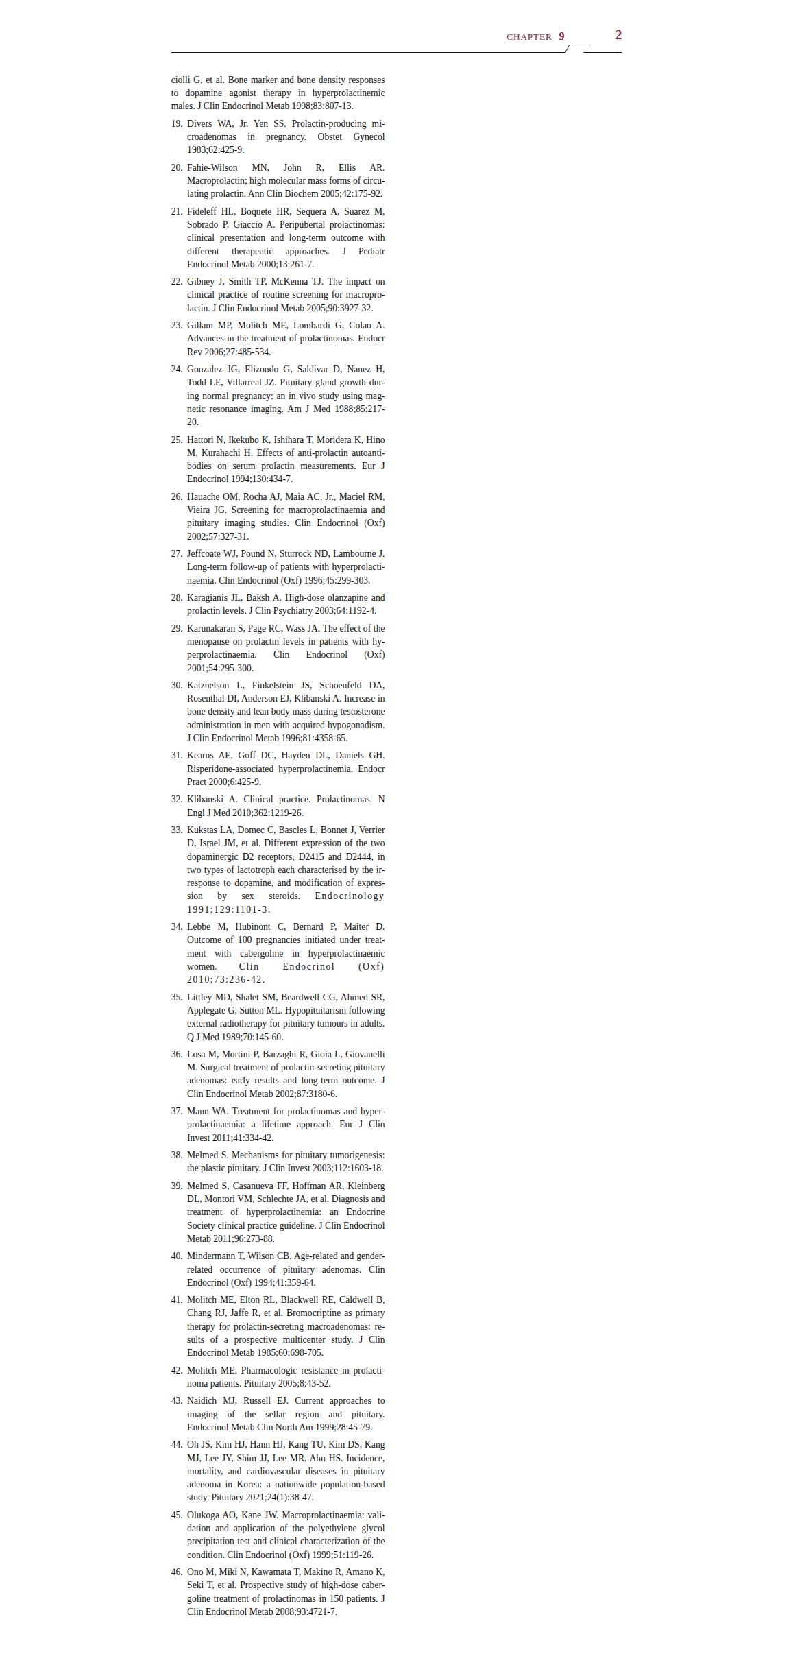CHAPTER 9
2
ciolli G, et al. Bone marker and bone density responses to dopamine agonist therapy in hyperprolactinemic males. J Clin Endocrinol Metab 1998;83:807-13.
Divers WA, Jr. Yen SS. Prolactin-producing microadenomas in pregnancy. Obstet Gynecol 1983;62:425-9.
Fahie-Wilson MN, John R, Ellis AR. Macroprolactin; high molecular mass forms of circulating prolactin. Ann Clin Biochem 2005;42:175-92.
Fideleff HL, Boquete HR, Sequera A, Suarez M, Sobrado P, Giaccio A. Peripubertal prolactinomas: clinical presentation and long-term outcome with different therapeutic approaches. J Pediatr Endocrinol Metab 2000;13:261-7.
Gibney J, Smith TP, McKenna TJ. The impact on clinical practice of routine screening for macroprolactin. J Clin Endocrinol Metab 2005;90:3927-32.
Gillam MP, Molitch ME, Lombardi G, Colao A. Advances in the treatment of prolactinomas. Endocr Rev 2006;27:485-534.
Gonzalez JG, Elizondo G, Saldivar D, Nanez H, Todd LE, Villarreal JZ. Pituitary gland growth during normal pregnancy: an in vivo study using magnetic resonance imaging. Am J Med 1988;85:217-20.
Hattori N, Ikekubo K, Ishihara T, Moridera K, Hino M, Kurahachi H. Effects of anti-prolactin autoantibodies on serum prolactin measurements. Eur J Endocrinol 1994;130:434-7.
Hauache OM, Rocha AJ, Maia AC, Jr., Maciel RM, Vieira JG. Screening for macroprolactinaemia and pituitary imaging studies. Clin Endocrinol (Oxf) 2002;57:327-31.
Jeffcoate WJ, Pound N, Sturrock ND, Lambourne J. Long-term follow-up of patients with hyperprolactinaemia. Clin Endocrinol (Oxf) 1996;45:299-303.
Karagianis JL, Baksh A. High-dose olanzapine and prolactin levels. J Clin Psychiatry 2003;64:1192-4.
Karunakaran S, Page RC, Wass JA. The effect of the menopause on prolactin levels in patients with hyperprolactinaemia. Clin Endocrinol (Oxf) 2001;54:295-300.
Katznelson L, Finkelstein JS, Schoenfeld DA, Rosenthal DI, Anderson EJ, Klibanski A. Increase in bone density and lean body mass during testosterone administration in men with acquired hypogonadism. J Clin Endocrinol Metab 1996;81:4358-65.
Kearns AE, Goff DC, Hayden DL, Daniels GH. Risperidone-associated hyperprolactinemia. Endocr Pract 2000;6:425-9.
Klibanski A. Clinical practice. Prolactinomas. N Engl J Med 2010;362:1219-26.
Kukstas LA, Domec C, Bascles L, Bonnet J, Verrier D, Israel JM, et al. Different expression of the two dopaminergic D2 receptors, D2415 and D2444, in two types of lactotroph each characterised by the irresponse to dopamine, and modification of expression by sex steroids. Endocrinology 1991;129:1101-3.
Lebbe M, Hubinont C, Bernard P, Maiter D. Outcome of 100 pregnancies initiated under treatment with cabergoline in hyperprolactinaemic women. Clin Endocrinol (Oxf) 2010;73:236-42.
Littley MD, Shalet SM, Beardwell CG, Ahmed SR, Applegate G, Sutton ML. Hypopituitarism following external radiotherapy for pituitary tumours in adults. Q J Med 1989;70:145-60.
Losa M, Mortini P, Barzaghi R, Gioia L, Giovanelli M. Surgical treatment of prolactin-secreting pituitary adenomas: early results and long-term outcome. J Clin Endocrinol Metab 2002;87:3180-6.
Mann WA. Treatment for prolactinomas and hyperprolactinaemia: a lifetime approach. Eur J Clin Invest 2011;41:334-42.
Melmed S. Mechanisms for pituitary tumorigenesis: the plastic pituitary. J Clin Invest 2003;112:1603-18.
Melmed S, Casanueva FF, Hoffman AR, Kleinberg DL, Montori VM, Schlechte JA, et al. Diagnosis and treatment of hyperprolactinemia: an Endocrine Society clinical practice guideline. J Clin Endocrinol Metab 2011;96:273-88.
Mindermann T, Wilson CB. Age-related and gender-related occurrence of pituitary adenomas. Clin Endocrinol (Oxf) 1994;41:359-64.
Molitch ME, Elton RL, Blackwell RE, Caldwell B, Chang RJ, Jaffe R, et al. Bromocriptine as primary therapy for prolactin-secreting macroadenomas: results of a prospective multicenter study. J Clin Endocrinol Metab 1985;60:698-705.
Molitch ME. Pharmacologic resistance in prolactinoma patients. Pituitary 2005;8:43-52.
Naidich MJ, Russell EJ. Current approaches to imaging of the sellar region and pituitary. Endocrinol Metab Clin North Am 1999;28:45-79.
Oh JS, Kim HJ, Hann HJ, Kang TU, Kim DS, Kang MJ, Lee JY, Shim JJ, Lee MR, Ahn HS. Incidence, mortality, and cardiovascular diseases in pituitary adenoma in Korea: a nationwide population-based study. Pituitary 2021;24(1):38-47.
Olukoga AO, Kane JW. Macroprolactinaemia: validation and application of the polyethylene glycol precipitation test and clinical characterization of the condition. Clin Endocrinol (Oxf) 1999;51:119-26.
Ono M, Miki N, Kawamata T, Makino R, Amano K, Seki T, et al. Prospective study of high-dose cabergoline treatment of prolactinomas in 150 patients. J Clin Endocrinol Metab 2008;93:4721-7.